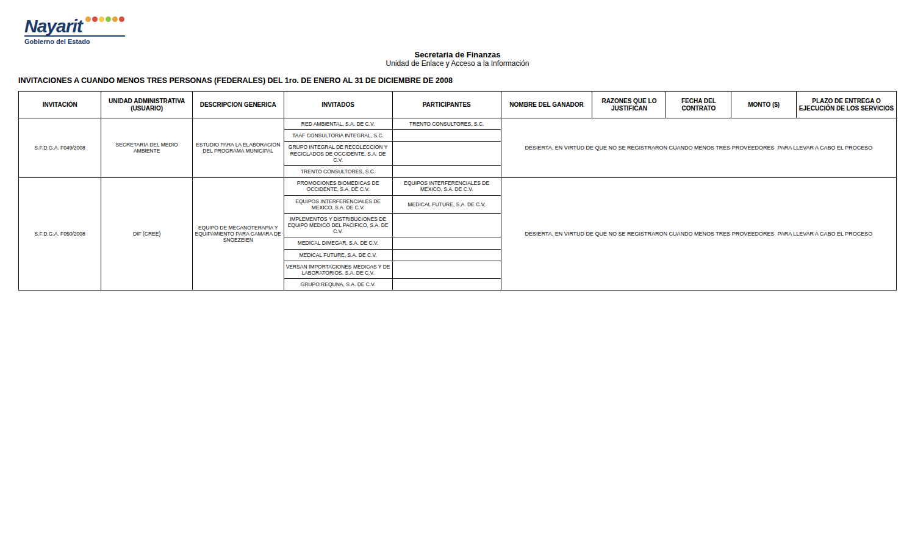Nayarit
Gobierno del Estado
Secretaria de Finanzas
Unidad de Enlace y Acceso a la Información
INVITACIONES A CUANDO MENOS TRES PERSONAS (FEDERALES) DEL 1ro. DE ENERO AL 31 DE DICIEMBRE DE 2008
| INVITACIÓN | UNIDAD ADMINISTRATIVA (USUARIO) | DESCRIPCION GENERICA | INVITADOS | PARTICIPANTES | NOMBRE DEL GANADOR | RAZONES QUE LO JUSTIFICAN | FECHA DEL CONTRATO | MONTO ($) | PLAZO DE ENTREGA O EJECUCIÓN DE LOS SERVICIOS |
| --- | --- | --- | --- | --- | --- | --- | --- | --- | --- |
| S.F.D.G.A. F049/2008 | SECRETARIA DEL MEDIO AMBIENTE | ESTUDIO PARA LA ELABORACION DEL PROGRAMA MUNICIPAL | RED AMBIENTAL, S.A. DE C.V. | TRENTO CONSULTORES, S.C. | DESIERTA, EN VIRTUD DE QUE NO SE REGISTRARON CUANDO MENOS TRES PROVEEDORES PARA LLEVAR A CABO EL PROCESO |
| TAAF CONSULTORIA INTEGRAL, S.C. | |
| GRUPO INTEGRAL DE RECOLECCION Y RECICLADOS DE OCCIDENTE, S.A. DE C.V. | |
| TRENTO CONSULTORES, S.C. | |
| S.F.D.G.A. F050/2008 | DIF (CREE) | EQUIPO DE MECANOTERAPIA Y EQUIPAMIENTO PARA CAMARA DE SNOEZEIEN | PROMOCIONES BIOMEDICAS DE OCCIDENTE, S.A. DE C.V. | EQUIPOS INTERFERENCIALES DE MEXICO, S.A. DE C.V. | DESIERTA, EN VIRTUD DE QUE NO SE REGISTRARON CUANDO MENOS TRES PROVEEDORES PARA LLEVAR A CABO EL PROCESO |
| EQUIPOS INTERFERENCIALES DE MEXICO, S.A. DE C.V. | MEDICAL FUTURE, S.A. DE C.V. |
| IMPLEMENTOS Y DISTRIBUCIONES DE EQUIPO MEDICO DEL PACIFICO, S.A. DE C.V. | |
| MEDICAL DIMEGAR, S.A. DE C.V. | |
| MEDICAL FUTURE, S.A. DE C.V. | |
| VERSAN IMPORTACIONES MEDICAS Y DE LABORATORIOS, S.A. DE C.V. | |
| GRUPO REQUNA, S.A. DE C.V. | |